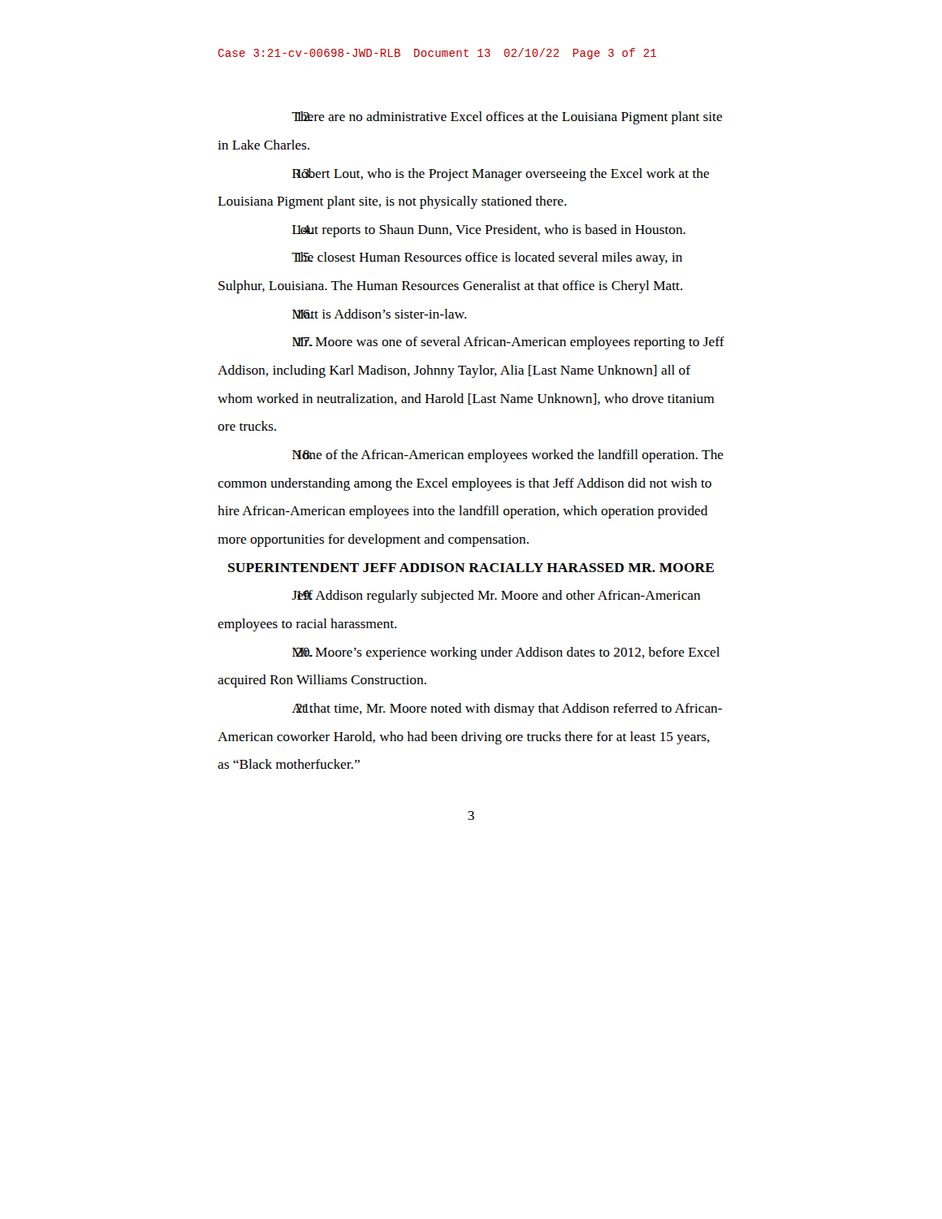Case 3:21-cv-00698-JWD-RLB Document 13 02/10/22 Page 3 of 21
12. There are no administrative Excel offices at the Louisiana Pigment plant site in Lake Charles.
13. Robert Lout, who is the Project Manager overseeing the Excel work at the Louisiana Pigment plant site, is not physically stationed there.
14. Lout reports to Shaun Dunn, Vice President, who is based in Houston.
15. The closest Human Resources office is located several miles away, in Sulphur, Louisiana. The Human Resources Generalist at that office is Cheryl Matt.
16. Matt is Addison’s sister-in-law.
17. Mr. Moore was one of several African-American employees reporting to Jeff Addison, including Karl Madison, Johnny Taylor, Alia [Last Name Unknown] all of whom worked in neutralization, and Harold [Last Name Unknown], who drove titanium ore trucks.
18. None of the African-American employees worked the landfill operation. The common understanding among the Excel employees is that Jeff Addison did not wish to hire African-American employees into the landfill operation, which operation provided more opportunities for development and compensation.
SUPERINTENDENT JEFF ADDISON RACIALLY HARASSED MR. MOORE
19. Jeff Addison regularly subjected Mr. Moore and other African-American employees to racial harassment.
20. Mr. Moore’s experience working under Addison dates to 2012, before Excel acquired Ron Williams Construction.
21. At that time, Mr. Moore noted with dismay that Addison referred to African-American coworker Harold, who had been driving ore trucks there for at least 15 years, as “Black motherfucker.”
3